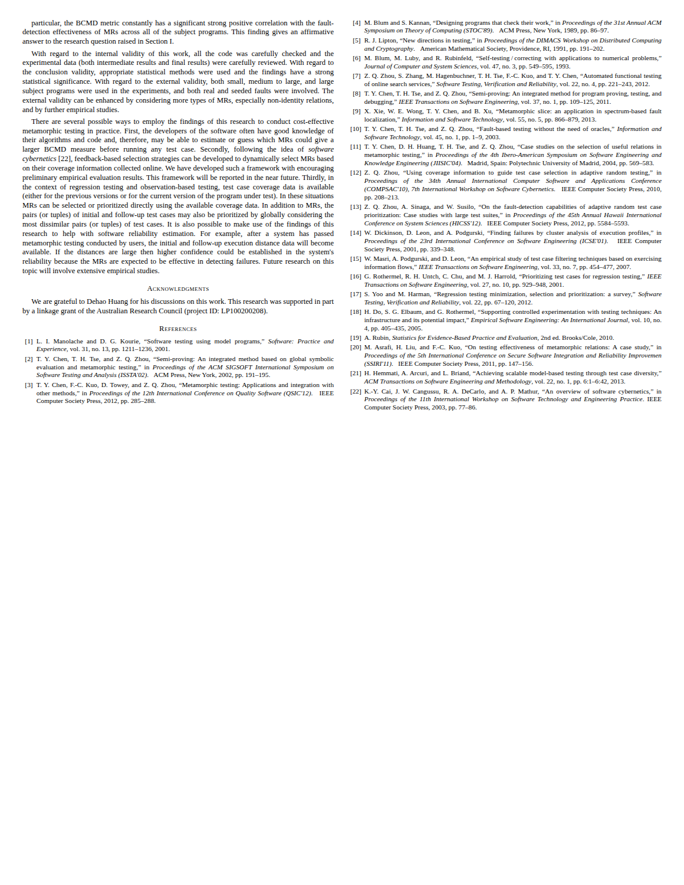particular, the BCMD metric constantly has a significant strong positive correlation with the fault-detection effectiveness of MRs across all of the subject programs. This finding gives an affirmative answer to the research question raised in Section I.
With regard to the internal validity of this work, all the code was carefully checked and the experimental data (both intermediate results and final results) were carefully reviewed. With regard to the conclusion validity, appropriate statistical methods were used and the findings have a strong statistical significance. With regard to the external validity, both small, medium to large, and large subject programs were used in the experiments, and both real and seeded faults were involved. The external validity can be enhanced by considering more types of MRs, especially non-identity relations, and by further empirical studies.
There are several possible ways to employ the findings of this research to conduct cost-effective metamorphic testing in practice. First, the developers of the software often have good knowledge of their algorithms and code and, therefore, may be able to estimate or guess which MRs could give a larger BCMD measure before running any test case. Secondly, following the idea of software cybernetics [22], feedback-based selection strategies can be developed to dynamically select MRs based on their coverage information collected online. We have developed such a framework with encouraging preliminary empirical evaluation results. This framework will be reported in the near future. Thirdly, in the context of regression testing and observation-based testing, test case coverage data is available (either for the previous versions or for the current version of the program under test). In these situations MRs can be selected or prioritized directly using the available coverage data. In addition to MRs, the pairs (or tuples) of initial and follow-up test cases may also be prioritized by globally considering the most dissimilar pairs (or tuples) of test cases. It is also possible to make use of the findings of this research to help with software reliability estimation. For example, after a system has passed metamorphic testing conducted by users, the initial and follow-up execution distance data will become available. If the distances are large then higher confidence could be established in the system's reliability because the MRs are expected to be effective in detecting failures. Future research on this topic will involve extensive empirical studies.
Acknowledgments
We are grateful to Dehao Huang for his discussions on this work. This research was supported in part by a linkage grant of the Australian Research Council (project ID: LP100200208).
References
[1] L. I. Manolache and D. G. Kourie, “Software testing using model programs,” Software: Practice and Experience, vol. 31, no. 13, pp. 1211–1236, 2001.
[2] T. Y. Chen, T. H. Tse, and Z. Q. Zhou, “Semi-proving: An integrated method based on global symbolic evaluation and metamorphic testing,” in Proceedings of the ACM SIGSOFT International Symposium on Software Testing and Analysis (ISSTA'02). ACM Press, New York, 2002, pp. 191–195.
[3] T. Y. Chen, F.-C. Kuo, D. Towey, and Z. Q. Zhou, “Metamorphic testing: Applications and integration with other methods,” in Proceedings of the 12th International Conference on Quality Software (QSIC'12). IEEE Computer Society Press, 2012, pp. 285–288.
[4] M. Blum and S. Kannan, “Designing programs that check their work,” in Proceedings of the 31st Annual ACM Symposium on Theory of Computing (STOC'89). ACM Press, New York, 1989, pp. 86–97.
[5] R. J. Lipton, “New directions in testing,” in Proceedings of the DIMACS Workshop on Distributed Computing and Cryptography. American Mathematical Society, Providence, RI, 1991, pp. 191–202.
[6] M. Blum, M. Luby, and R. Rubinfeld, “Self-testing / correcting with applications to numerical problems,” Journal of Computer and System Sciences, vol. 47, no. 3, pp. 549–595, 1993.
[7] Z. Q. Zhou, S. Zhang, M. Hagenbuchner, T. H. Tse, F.-C. Kuo, and T. Y. Chen, “Automated functional testing of online search services,” Software Testing, Verification and Reliability, vol. 22, no. 4, pp. 221–243, 2012.
[8] T. Y. Chen, T. H. Tse, and Z. Q. Zhou, “Semi-proving: An integrated method for program proving, testing, and debugging,” IEEE Transactions on Software Engineering, vol. 37, no. 1, pp. 109–125, 2011.
[9] X. Xie, W. E. Wong, T. Y. Chen, and B. Xu, “Metamorphic slice: an application in spectrum-based fault localization,” Information and Software Technology, vol. 55, no. 5, pp. 866–879, 2013.
[10] T. Y. Chen, T. H. Tse, and Z. Q. Zhou, “Fault-based testing without the need of oracles,” Information and Software Technology, vol. 45, no. 1, pp. 1–9, 2003.
[11] T. Y. Chen, D. H. Huang, T. H. Tse, and Z. Q. Zhou, “Case studies on the selection of useful relations in metamorphic testing,” in Proceedings of the 4th Ibero-American Symposium on Software Engineering and Knowledge Engineering (JIISIC'04). Madrid, Spain: Polytechnic University of Madrid, 2004, pp. 569–583.
[12] Z. Q. Zhou, “Using coverage information to guide test case selection in adaptive random testing,” in Proceedings of the 34th Annual International Computer Software and Applications Conference (COMPSAC'10), 7th International Workshop on Software Cybernetics. IEEE Computer Society Press, 2010, pp. 208–213.
[13] Z. Q. Zhou, A. Sinaga, and W. Susilo, “On the fault-detection capabilities of adaptive random test case prioritization: Case studies with large test suites,” in Proceedings of the 45th Annual Hawaii International Conference on System Sciences (HICSS'12). IEEE Computer Society Press, 2012, pp. 5584–5593.
[14] W. Dickinson, D. Leon, and A. Podgurski, “Finding failures by cluster analysis of execution profiles,” in Proceedings of the 23rd International Conference on Software Engineering (ICSE'01). IEEE Computer Society Press, 2001, pp. 339–348.
[15] W. Masri, A. Podgurski, and D. Leon, “An empirical study of test case filtering techniques based on exercising information flows,” IEEE Transactions on Software Engineering, vol. 33, no. 7, pp. 454–477, 2007.
[16] G. Rothermel, R. H. Untch, C. Chu, and M. J. Harrold, “Prioritizing test cases for regression testing,” IEEE Transactions on Software Engineering, vol. 27, no. 10, pp. 929–948, 2001.
[17] S. Yoo and M. Harman, “Regression testing minimization, selection and prioritization: a survey,” Software Testing, Verification and Reliability, vol. 22, pp. 67–120, 2012.
[18] H. Do, S. G. Elbaum, and G. Rothermel, “Supporting controlled experimentation with testing techniques: An infrastructure and its potential impact,” Empirical Software Engineering: An International Journal, vol. 10, no. 4, pp. 405–435, 2005.
[19] A. Rubin, Statistics for Evidence-Based Practice and Evaluation, 2nd ed. Brooks/Cole, 2010.
[20] M. Asrafi, H. Liu, and F.-C. Kuo, “On testing effectiveness of metamorphic relations: A case study,” in Proceedings of the 5th International Conference on Secure Software Integration and Reliability Improvemen (SSIRI'11). IEEE Computer Society Press, 2011, pp. 147–156.
[21] H. Hemmati, A. Arcuri, and L. Briand, “Achieving scalable model-based testing through test case diversity,” ACM Transactions on Software Engineering and Methodology, vol. 22, no. 1, pp. 6:1–6:42, 2013.
[22] K.-Y. Cai, J. W. Cangussu, R. A. DeCarlo, and A. P. Mathur, “An overview of software cybernetics,” in Proceedings of the 11th International Workshop on Software Technology and Engineering Practice. IEEE Computer Society Press, 2003, pp. 77–86.